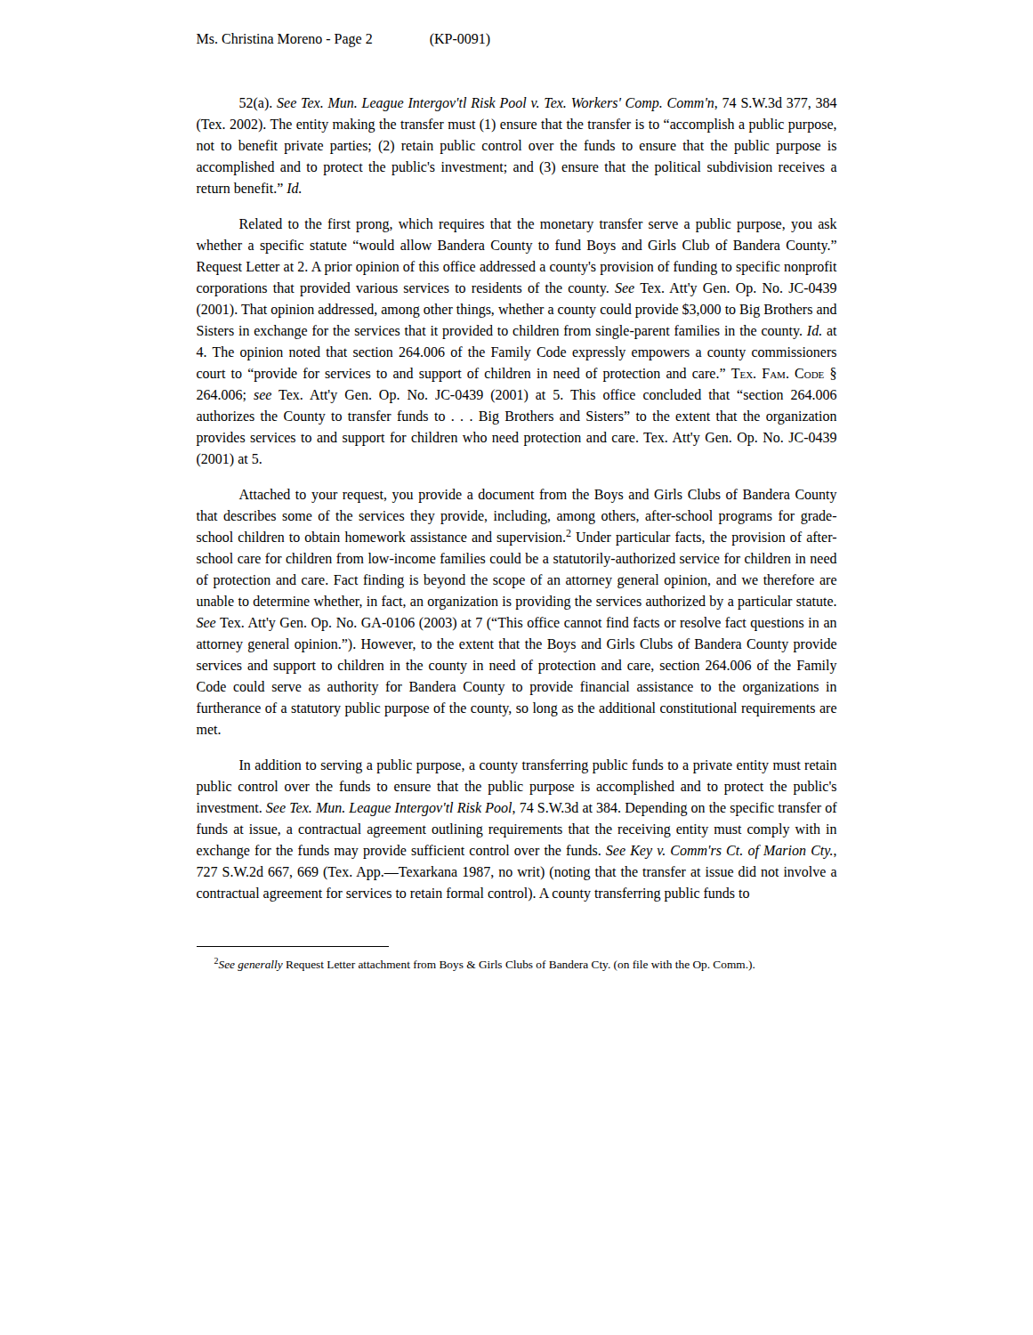Ms. Christina Moreno - Page 2 (KP-0091)
52(a). See Tex. Mun. League Intergov'tl Risk Pool v. Tex. Workers' Comp. Comm'n, 74 S.W.3d 377, 384 (Tex. 2002). The entity making the transfer must (1) ensure that the transfer is to “accomplish a public purpose, not to benefit private parties; (2) retain public control over the funds to ensure that the public purpose is accomplished and to protect the public's investment; and (3) ensure that the political subdivision receives a return benefit.” Id.
Related to the first prong, which requires that the monetary transfer serve a public purpose, you ask whether a specific statute “would allow Bandera County to fund Boys and Girls Club of Bandera County.” Request Letter at 2. A prior opinion of this office addressed a county's provision of funding to specific nonprofit corporations that provided various services to residents of the county. See Tex. Att'y Gen. Op. No. JC-0439 (2001). That opinion addressed, among other things, whether a county could provide $3,000 to Big Brothers and Sisters in exchange for the services that it provided to children from single-parent families in the county. Id. at 4. The opinion noted that section 264.006 of the Family Code expressly empowers a county commissioners court to “provide for services to and support of children in need of protection and care.” Tex. Fam. Code § 264.006; see Tex. Att'y Gen. Op. No. JC-0439 (2001) at 5. This office concluded that “section 264.006 authorizes the County to transfer funds to . . . Big Brothers and Sisters” to the extent that the organization provides services to and support for children who need protection and care. Tex. Att'y Gen. Op. No. JC-0439 (2001) at 5.
Attached to your request, you provide a document from the Boys and Girls Clubs of Bandera County that describes some of the services they provide, including, among others, after-school programs for grade-school children to obtain homework assistance and supervision.2 Under particular facts, the provision of after-school care for children from low-income families could be a statutorily-authorized service for children in need of protection and care. Fact finding is beyond the scope of an attorney general opinion, and we therefore are unable to determine whether, in fact, an organization is providing the services authorized by a particular statute. See Tex. Att'y Gen. Op. No. GA-0106 (2003) at 7 (“This office cannot find facts or resolve fact questions in an attorney general opinion.”). However, to the extent that the Boys and Girls Clubs of Bandera County provide services and support to children in the county in need of protection and care, section 264.006 of the Family Code could serve as authority for Bandera County to provide financial assistance to the organizations in furtherance of a statutory public purpose of the county, so long as the additional constitutional requirements are met.
In addition to serving a public purpose, a county transferring public funds to a private entity must retain public control over the funds to ensure that the public purpose is accomplished and to protect the public's investment. See Tex. Mun. League Intergov'tl Risk Pool, 74 S.W.3d at 384. Depending on the specific transfer of funds at issue, a contractual agreement outlining requirements that the receiving entity must comply with in exchange for the funds may provide sufficient control over the funds. See Key v. Comm'rs Ct. of Marion Cty., 727 S.W.2d 667, 669 (Tex. App.—Texarkana 1987, no writ) (noting that the transfer at issue did not involve a contractual agreement for services to retain formal control). A county transferring public funds to
2 See generally Request Letter attachment from Boys & Girls Clubs of Bandera Cty. (on file with the Op. Comm.).